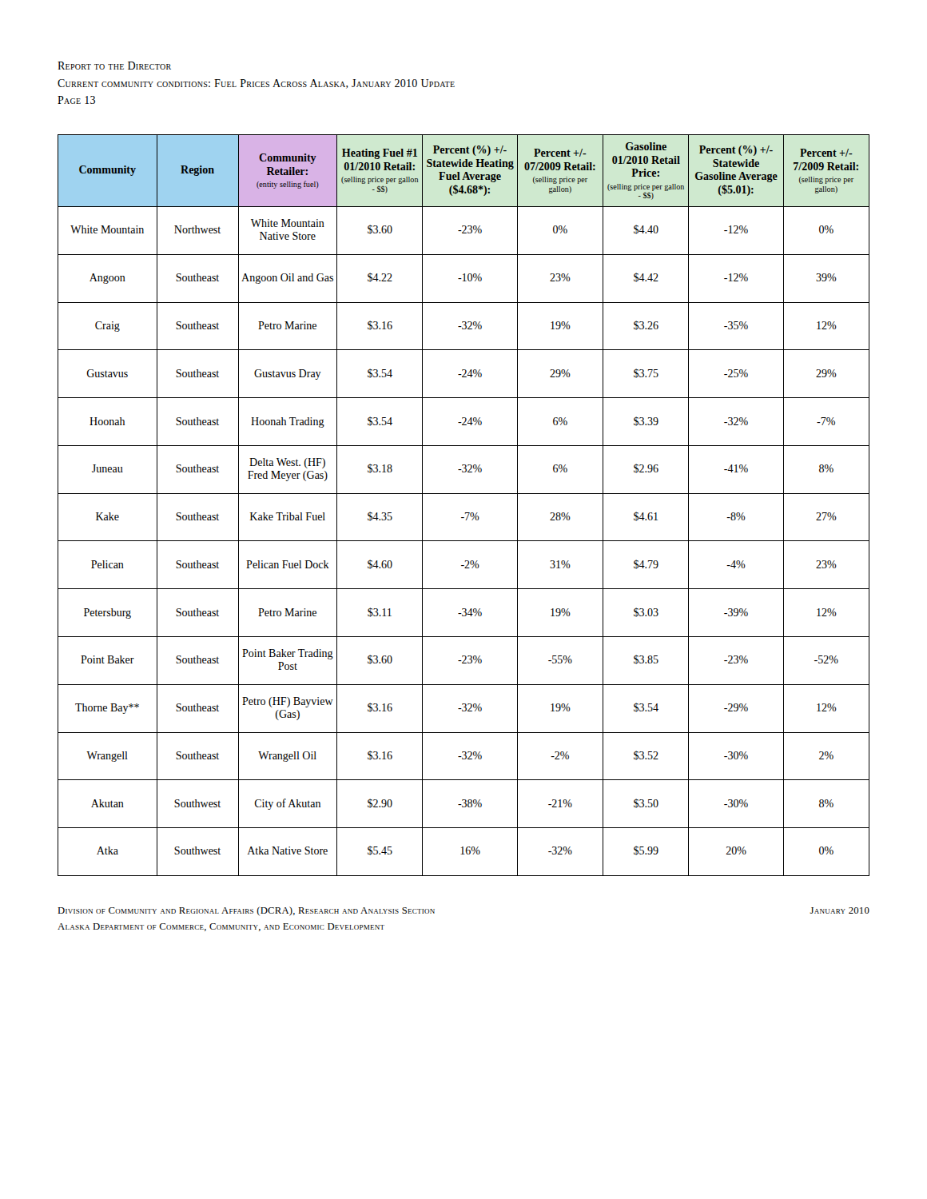Report to the Director
Current community conditions: Fuel Prices Across Alaska, January 2010 Update
Page 13
| Community | Region | Community Retailer: (entity selling fuel) | Heating Fuel #1 01/2010 Retail: (selling price per gallon - $$) | Percent (%) +/- Statewide Heating Fuel Average ($4.68*): | Percent +/- 07/2009 Retail: (selling price per gallon) | Gasoline 01/2010 Retail Price: (selling price per gallon - $$) | Percent (%) +/- Statewide Gasoline Average ($5.01): | Percent +/- 7/2009 Retail: (selling price per gallon) |
| --- | --- | --- | --- | --- | --- | --- | --- | --- |
| White Mountain | Northwest | White Mountain Native Store | $3.60 | -23% | 0% | $4.40 | -12% | 0% |
| Angoon | Southeast | Angoon Oil and Gas | $4.22 | -10% | 23% | $4.42 | -12% | 39% |
| Craig | Southeast | Petro Marine | $3.16 | -32% | 19% | $3.26 | -35% | 12% |
| Gustavus | Southeast | Gustavus Dray | $3.54 | -24% | 29% | $3.75 | -25% | 29% |
| Hoonah | Southeast | Hoonah Trading | $3.54 | -24% | 6% | $3.39 | -32% | -7% |
| Juneau | Southeast | Delta West. (HF) Fred Meyer (Gas) | $3.18 | -32% | 6% | $2.96 | -41% | 8% |
| Kake | Southeast | Kake Tribal Fuel | $4.35 | -7% | 28% | $4.61 | -8% | 27% |
| Pelican | Southeast | Pelican Fuel Dock | $4.60 | -2% | 31% | $4.79 | -4% | 23% |
| Petersburg | Southeast | Petro Marine | $3.11 | -34% | 19% | $3.03 | -39% | 12% |
| Point Baker | Southeast | Point Baker Trading Post | $3.60 | -23% | -55% | $3.85 | -23% | -52% |
| Thorne Bay** | Southeast | Petro (HF) Bayview (Gas) | $3.16 | -32% | 19% | $3.54 | -29% | 12% |
| Wrangell | Southeast | Wrangell Oil | $3.16 | -32% | -2% | $3.52 | -30% | 2% |
| Akutan | Southwest | City of Akutan | $2.90 | -38% | -21% | $3.50 | -30% | 8% |
| Atka | Southwest | Atka Native Store | $5.45 | 16% | -32% | $5.99 | 20% | 0% |
Division of Community and Regional Affairs (DCRA), Research and Analysis Section January 2010
Alaska Department of Commerce, Community, and Economic Development